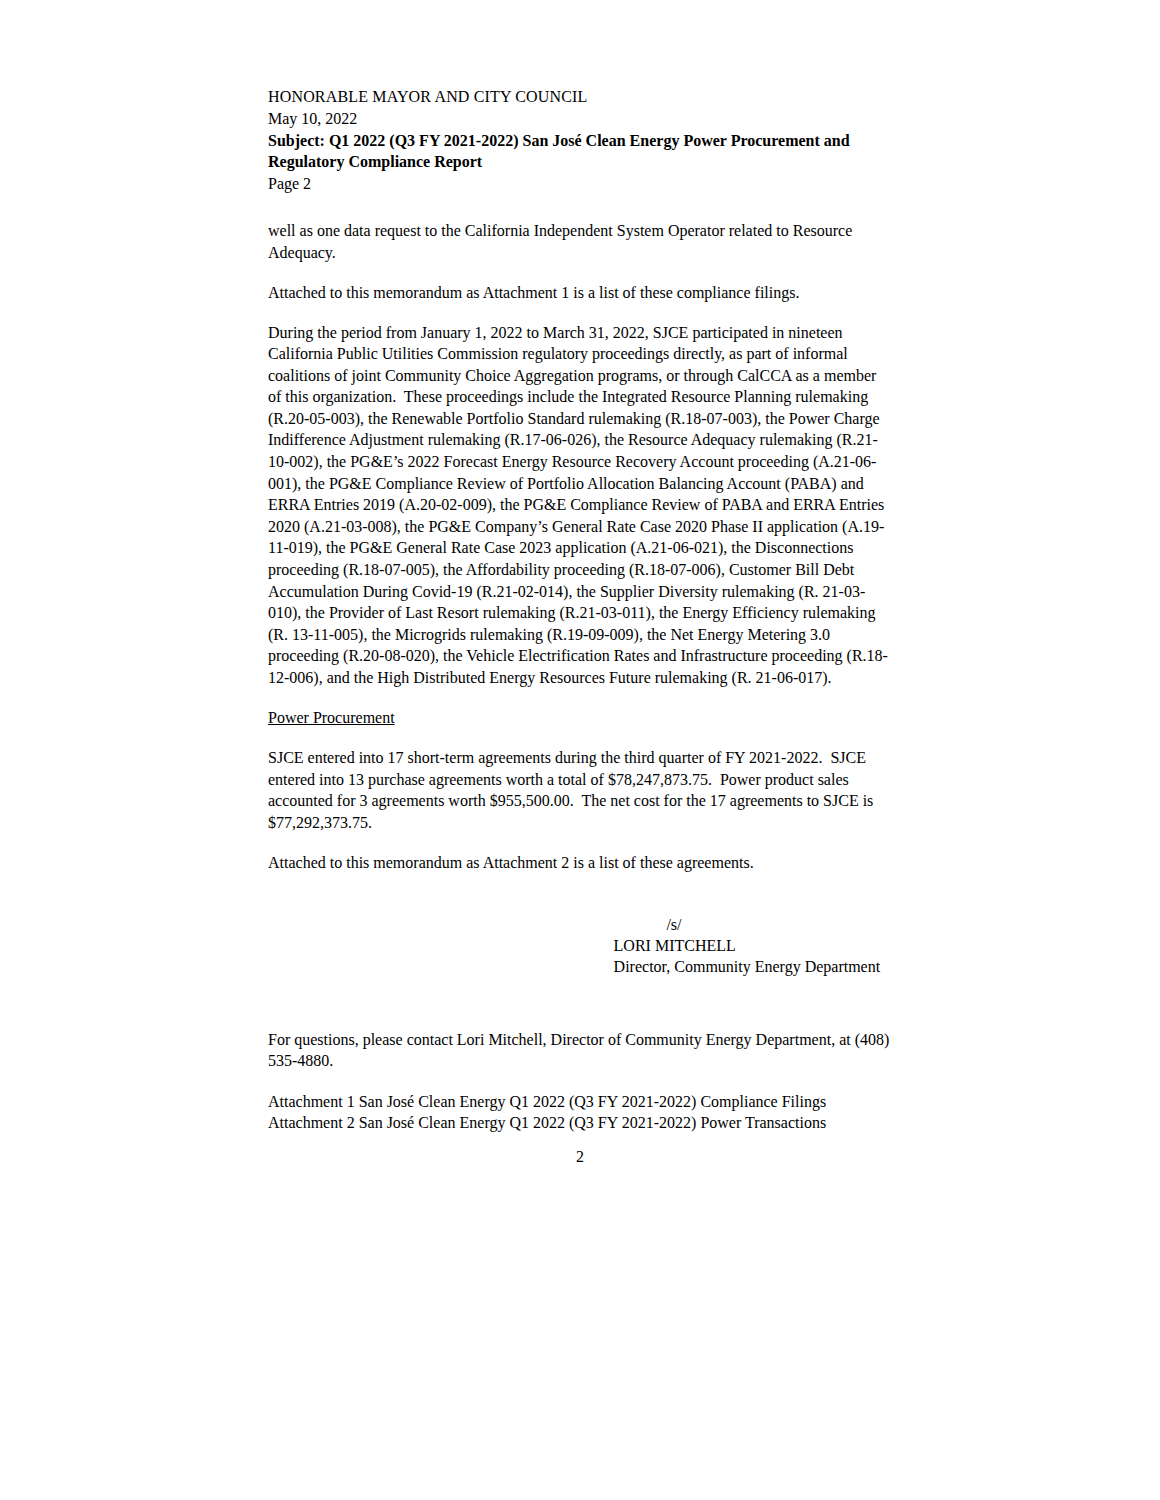HONORABLE MAYOR AND CITY COUNCIL
May 10, 2022
Subject: Q1 2022 (Q3 FY 2021-2022) San José Clean Energy Power Procurement and Regulatory Compliance Report
Page 2
well as one data request to the California Independent System Operator related to Resource Adequacy.
Attached to this memorandum as Attachment 1 is a list of these compliance filings.
During the period from January 1, 2022 to March 31, 2022, SJCE participated in nineteen California Public Utilities Commission regulatory proceedings directly, as part of informal coalitions of joint Community Choice Aggregation programs, or through CalCCA as a member of this organization. These proceedings include the Integrated Resource Planning rulemaking (R.20-05-003), the Renewable Portfolio Standard rulemaking (R.18-07-003), the Power Charge Indifference Adjustment rulemaking (R.17-06-026), the Resource Adequacy rulemaking (R.21-10-002), the PG&E’s 2022 Forecast Energy Resource Recovery Account proceeding (A.21-06-001), the PG&E Compliance Review of Portfolio Allocation Balancing Account (PABA) and ERRA Entries 2019 (A.20-02-009), the PG&E Compliance Review of PABA and ERRA Entries 2020 (A.21-03-008), the PG&E Company’s General Rate Case 2020 Phase II application (A.19-11-019), the PG&E General Rate Case 2023 application (A.21-06-021), the Disconnections proceeding (R.18-07-005), the Affordability proceeding (R.18-07-006), Customer Bill Debt Accumulation During Covid-19 (R.21-02-014), the Supplier Diversity rulemaking (R. 21-03-010), the Provider of Last Resort rulemaking (R.21-03-011), the Energy Efficiency rulemaking (R. 13-11-005), the Microgrids rulemaking (R.19-09-009), the Net Energy Metering 3.0 proceeding (R.20-08-020), the Vehicle Electrification Rates and Infrastructure proceeding (R.18-12-006), and the High Distributed Energy Resources Future rulemaking (R. 21-06-017).
Power Procurement
SJCE entered into 17 short-term agreements during the third quarter of FY 2021-2022. SJCE entered into 13 purchase agreements worth a total of $78,247,873.75. Power product sales accounted for 3 agreements worth $955,500.00. The net cost for the 17 agreements to SJCE is $77,292,373.75.
Attached to this memorandum as Attachment 2 is a list of these agreements.
/s/
LORI MITCHELL
Director, Community Energy Department
For questions, please contact Lori Mitchell, Director of Community Energy Department, at (408) 535-4880.
Attachment 1 San José Clean Energy Q1 2022 (Q3 FY 2021-2022) Compliance Filings
Attachment 2 San José Clean Energy Q1 2022 (Q3 FY 2021-2022) Power Transactions
2